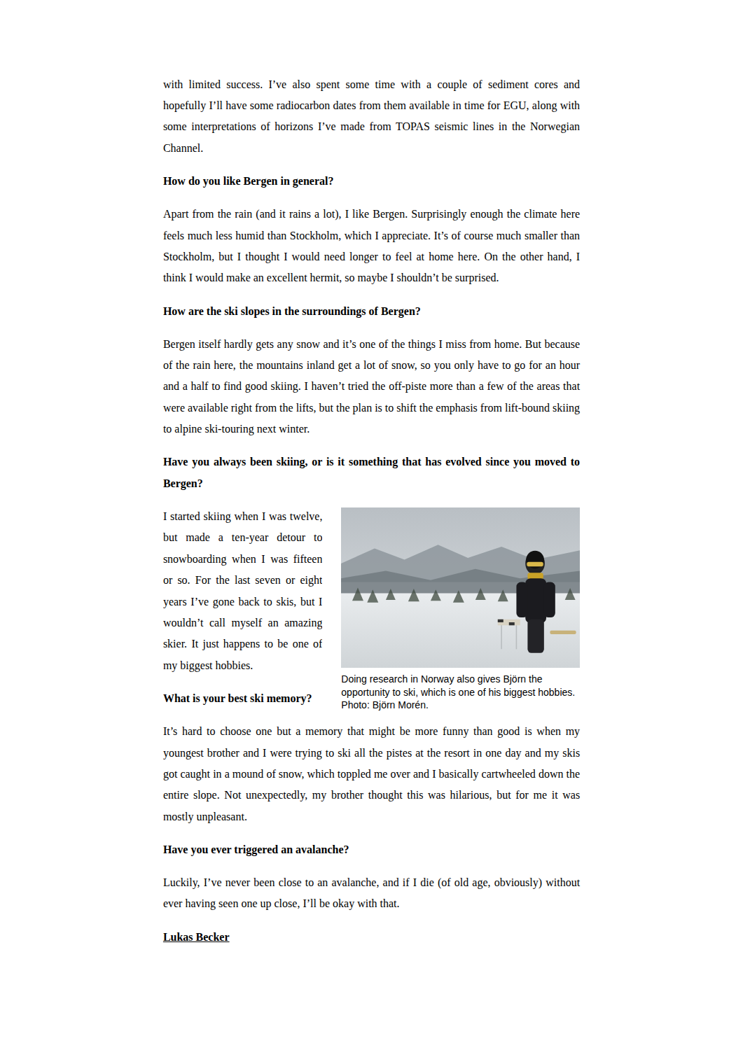with limited success. I’ve also spent some time with a couple of sediment cores and hopefully I’ll have some radiocarbon dates from them available in time for EGU, along with some interpretations of horizons I’ve made from TOPAS seismic lines in the Norwegian Channel.
How do you like Bergen in general?
Apart from the rain (and it rains a lot), I like Bergen. Surprisingly enough the climate here feels much less humid than Stockholm, which I appreciate. It’s of course much smaller than Stockholm, but I thought I would need longer to feel at home here. On the other hand, I think I would make an excellent hermit, so maybe I shouldn’t be surprised.
How are the ski slopes in the surroundings of Bergen?
Bergen itself hardly gets any snow and it’s one of the things I miss from home. But because of the rain here, the mountains inland get a lot of snow, so you only have to go for an hour and a half to find good skiing. I haven’t tried the off-piste more than a few of the areas that were available right from the lifts, but the plan is to shift the emphasis from lift-bound skiing to alpine ski-touring next winter.
Have you always been skiing, or is it something that has evolved since you moved to Bergen?
Doing research in Norway also gives Björn the opportunity to ski, which is one of his biggest hobbies. Photo: Björn Morén.
I started skiing when I was twelve, but made a ten-year detour to snowboarding when I was fifteen or so. For the last seven or eight years I’ve gone back to skis, but I wouldn’t call myself an amazing skier. It just happens to be one of my biggest hobbies.
What is your best ski memory?
It’s hard to choose one but a memory that might be more funny than good is when my youngest brother and I were trying to ski all the pistes at the resort in one day and my skis got caught in a mound of snow, which toppled me over and I basically cartwheeled down the entire slope. Not unexpectedly, my brother thought this was hilarious, but for me it was mostly unpleasant.
Have you ever triggered an avalanche?
Luckily, I’ve never been close to an avalanche, and if I die (of old age, obviously) without ever having seen one up close, I’ll be okay with that.
Lukas Becker